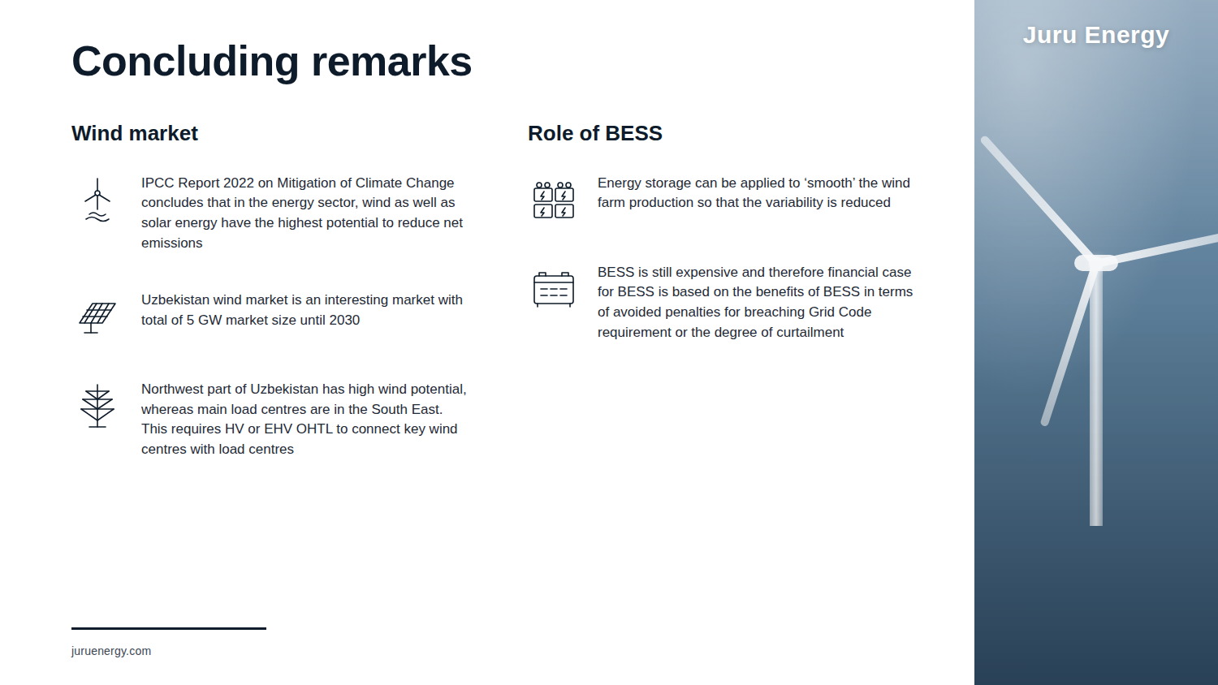Juru Energy
Concluding remarks
Wind market
IPCC Report 2022 on Mitigation of Climate Change concludes that in the energy sector, wind as well as solar energy have the highest potential to reduce net emissions
Uzbekistan wind market is an interesting market with total of 5 GW market size until 2030
Northwest part of Uzbekistan has high wind potential, whereas main load centres are in the South East. This requires HV or EHV OHTL to connect key wind centres with load centres
Role of BESS
Energy storage can be applied to ‘smooth’ the wind farm production so that the variability is reduced
BESS is still expensive and therefore financial case for BESS is based on the benefits of BESS in terms of avoided penalties for breaching Grid Code requirement or the degree of curtailment
juruenergy.com